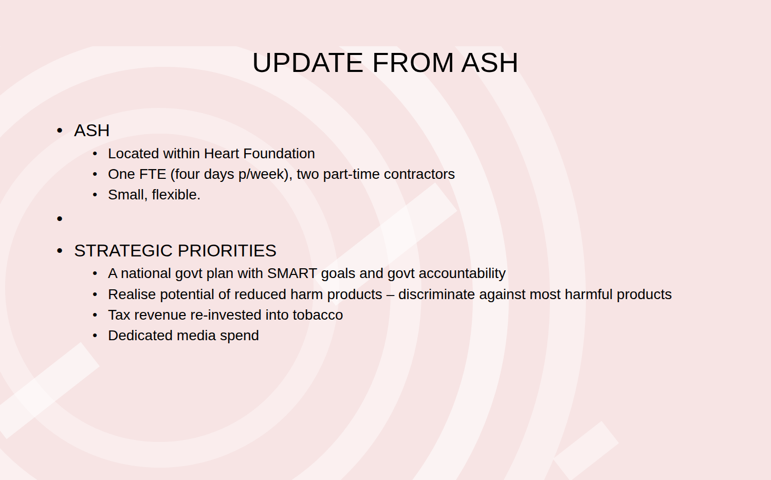UPDATE FROM ASH
ASH
Located within Heart Foundation
One FTE (four days p/week), two part-time contractors
Small, flexible.
STRATEGIC PRIORITIES
A national govt plan with SMART goals and govt accountability
Realise potential of reduced harm products – discriminate against most harmful products
Tax revenue re-invested into tobacco
Dedicated media spend